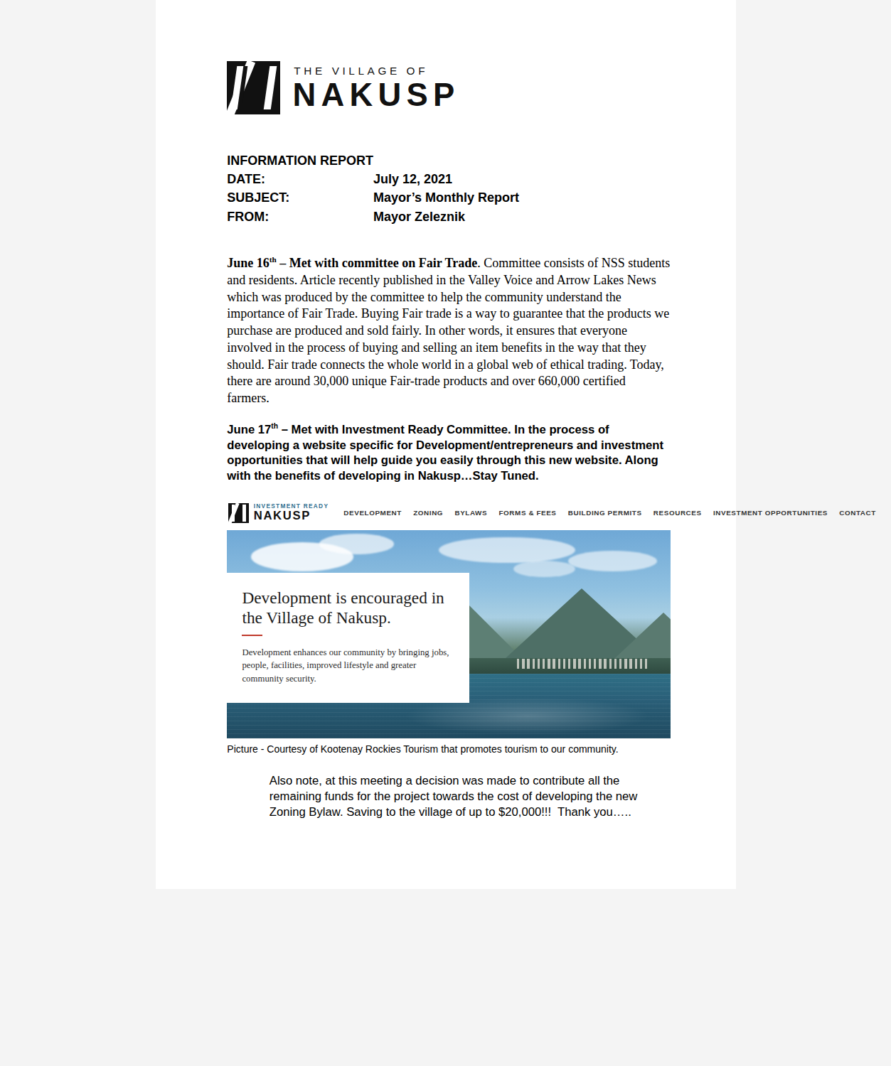THE VILLAGE OF
NAKUSP
| INFORMATION REPORT | |
| DATE: | July 12, 2021 |
| SUBJECT: | Mayor’s Monthly Report |
| FROM: | Mayor Zeleznik |
June 16th – Met with committee on Fair Trade. Committee consists of NSS students and residents. Article recently published in the Valley Voice and Arrow Lakes News which was produced by the committee to help the community understand the importance of Fair Trade. Buying Fair trade is a way to guarantee that the products we purchase are produced and sold fairly. In other words, it ensures that everyone involved in the process of buying and selling an item benefits in the way that they should. Fair trade connects the whole world in a global web of ethical trading. Today, there are around 30,000 unique Fair-trade products and over 660,000 certified farmers.
June 17th – Met with Investment Ready Committee. In the process of developing a website specific for Development/entrepreneurs and investment opportunities that will help guide you easily through this new website. Along with the benefits of developing in Nakusp…Stay Tuned.
INVESTMENT READY
NAKUSP
DEVELOPMENT ZONING BYLAWS FORMS & FEES BUILDING PERMITS RESOURCES INVESTMENT OPPORTUNITIES CONTACT 🔍
Development is encouraged in
the Village of Nakusp.
Development enhances our community by bringing jobs, people, facilities, improved lifestyle and greater community security.
Picture - Courtesy of Kootenay Rockies Tourism that promotes tourism to our community.
Also note, at this meeting a decision was made to contribute all the remaining funds for the project towards the cost of developing the new Zoning Bylaw. Saving to the village of up to $20,000!!! Thank you…..